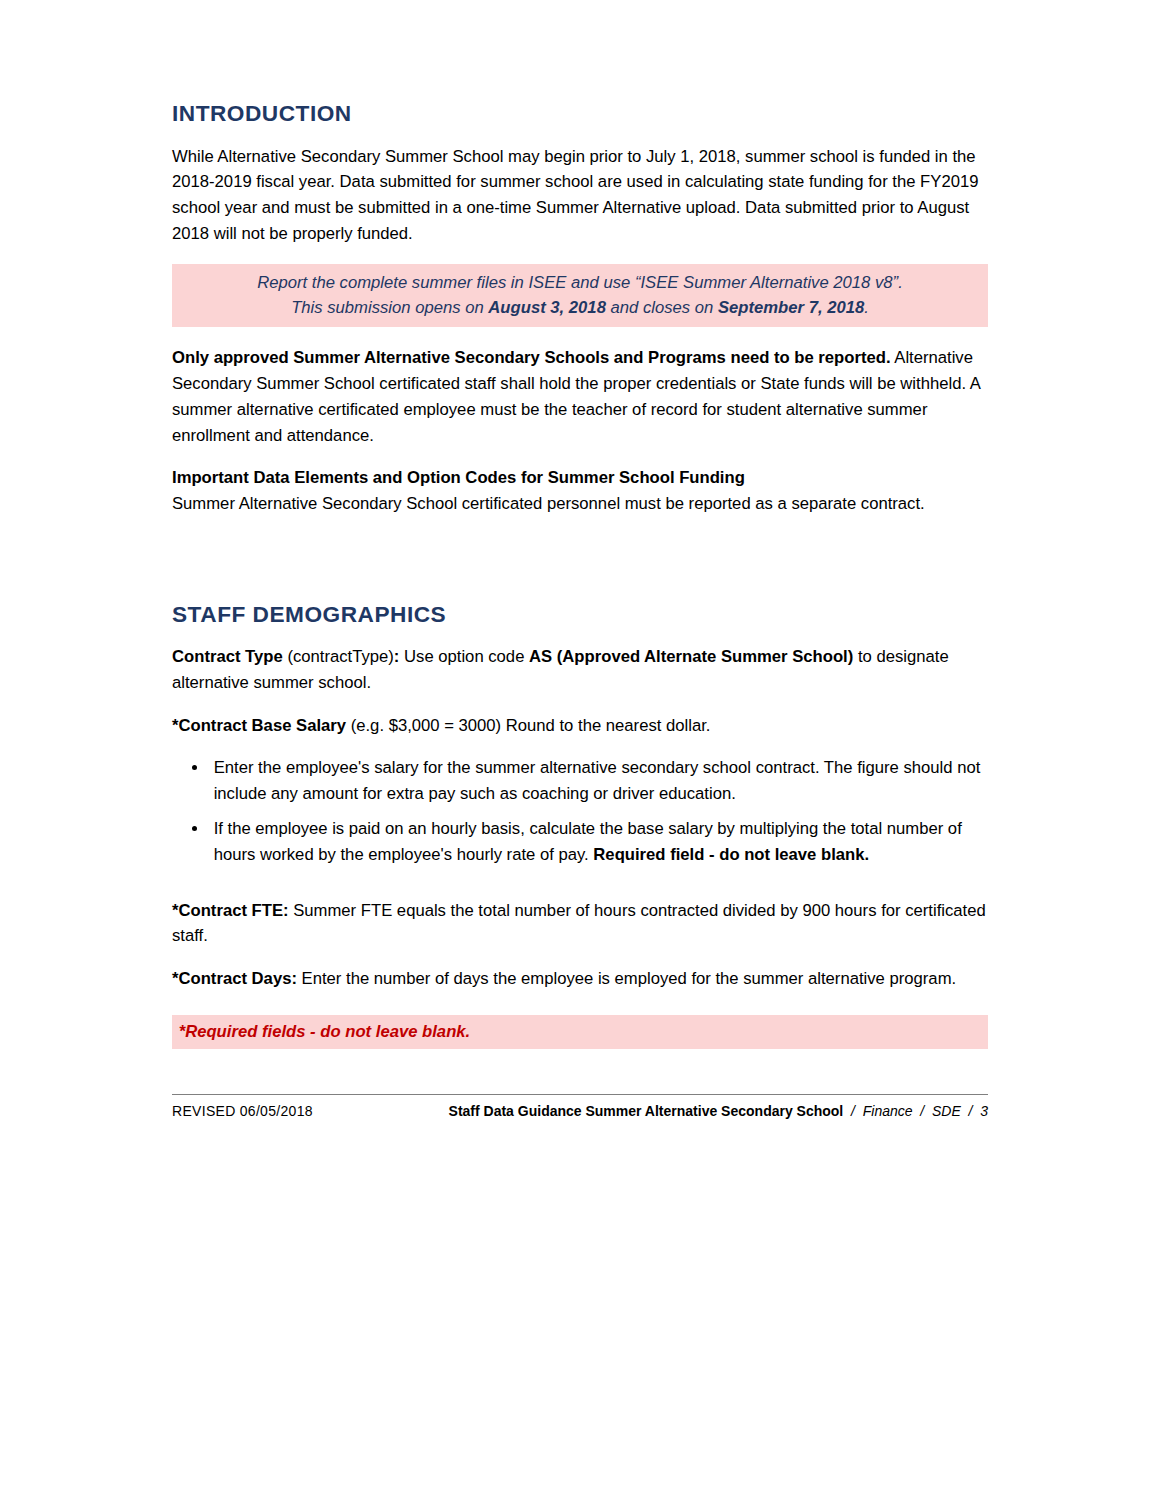INTRODUCTION
While Alternative Secondary Summer School may begin prior to July 1, 2018, summer school is funded in the 2018-2019 fiscal year. Data submitted for summer school are used in calculating state funding for the FY2019 school year and must be submitted in a one-time Summer Alternative upload. Data submitted prior to August 2018 will not be properly funded.
Report the complete summer files in ISEE and use “ISEE Summer Alternative 2018 v8”.
This submission opens on August 3, 2018 and closes on September 7, 2018.
Only approved Summer Alternative Secondary Schools and Programs need to be reported. Alternative Secondary Summer School certificated staff shall hold the proper credentials or State funds will be withheld. A summer alternative certificated employee must be the teacher of record for student alternative summer enrollment and attendance.
Important Data Elements and Option Codes for Summer School Funding
Summer Alternative Secondary School certificated personnel must be reported as a separate contract.
STAFF DEMOGRAPHICS
Contract Type (contractType): Use option code AS (Approved Alternate Summer School) to designate alternative summer school.
*Contract Base Salary (e.g. $3,000 = 3000) Round to the nearest dollar.
Enter the employee's salary for the summer alternative secondary school contract. The figure should not include any amount for extra pay such as coaching or driver education.
If the employee is paid on an hourly basis, calculate the base salary by multiplying the total number of hours worked by the employee's hourly rate of pay. Required field - do not leave blank.
*Contract FTE: Summer FTE equals the total number of hours contracted divided by 900 hours for certificated staff.
*Contract Days: Enter the number of days the employee is employed for the summer alternative program.
*Required fields - do not leave blank.
Revised 06/05/2018 Staff Data Guidance Summer Alternative Secondary School / Finance / SDE / 3